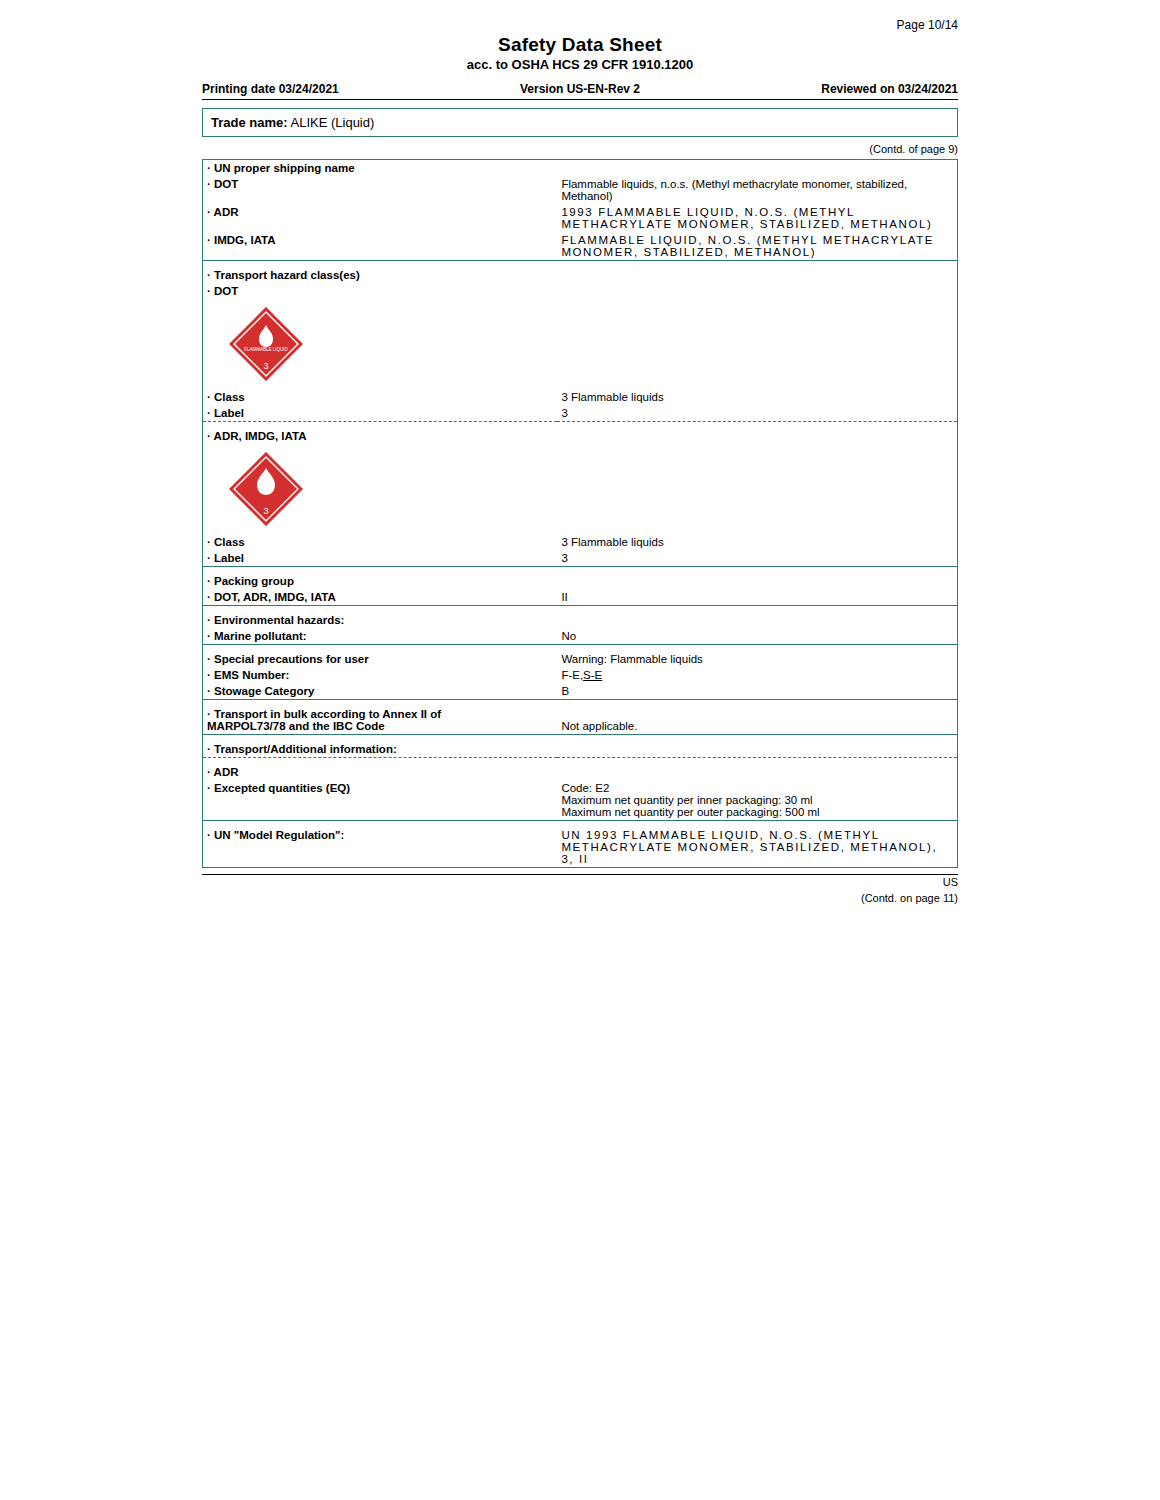Page 10/14
Safety Data Sheet
acc. to OSHA HCS 29 CFR 1910.1200
Printing date 03/24/2021 Version US-EN-Rev 2 Reviewed on 03/24/2021
Trade name: ALIKE (Liquid)
(Contd. of page 9)
| UN proper shipping name | |
| DOT | Flammable liquids, n.o.s. (Methyl methacrylate monomer, stabilized, Methanol) |
| ADR | 1993 FLAMMABLE LIQUID, N.O.S. (METHYL METHACRYLATE MONOMER, STABILIZED, METHANOL) |
| IMDG, IATA | FLAMMABLE LIQUID, N.O.S. (METHYL METHACRYLATE MONOMER, STABILIZED, METHANOL) |
| Transport hazard class(es) | |
| DOT | |
| FLAMMABLE LIQUID 3 |
| Class | 3 Flammable liquids |
| Label | 3 |
| ADR, IMDG, IATA | |
| 3 |
| Class | 3 Flammable liquids |
| Label | 3 |
| Packing group | |
| DOT, ADR, IMDG, IATA | II |
| Environmental hazards: | |
| Marine pollutant: | No |
| Special precautions for user | Warning: Flammable liquids |
| EMS Number: | F-E, S-E |
| Stowage Category | B |
| Transport in bulk according to Annex II of MARPOL73/78 and the IBC Code | Not applicable. |
| Transport/Additional information: | |
| ADR | |
| Excepted quantities (EQ) | Code: E2 Maximum net quantity per inner packaging: 30 ml Maximum net quantity per outer packaging: 500 ml |
| UN "Model Regulation": | UN 1993 FLAMMABLE LIQUID, N.O.S. (METHYL METHACRYLATE MONOMER, STABILIZED, METHANOL), 3, II |
US
(Contd. on page 11)